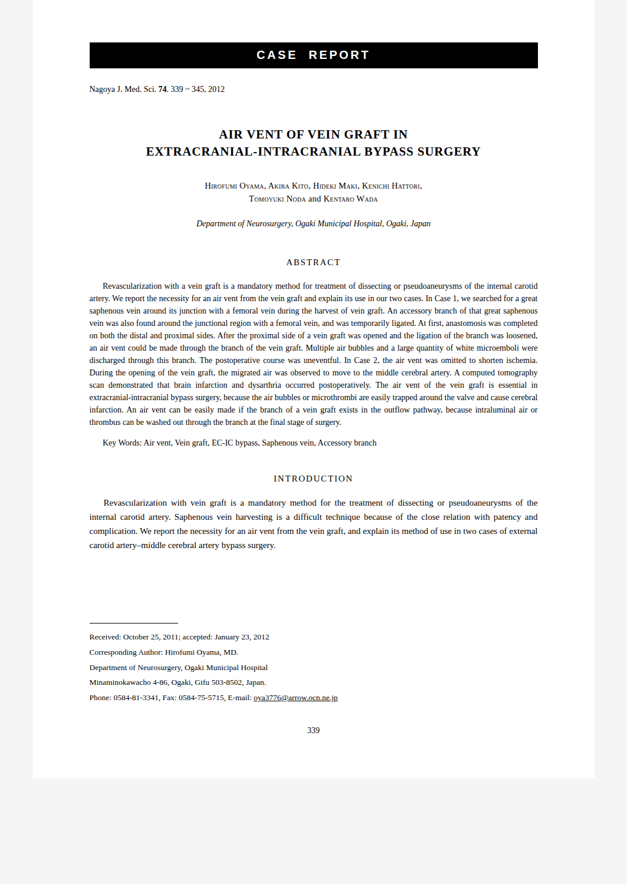CASE REPORT
Nagoya J. Med. Sci. 74. 339 ~ 345, 2012
AIR VENT OF VEIN GRAFT IN
EXTRACRANIAL-INTRACRANIAL BYPASS SURGERY
Hirofumi Oyama, Akira Kito, Hideki Maki, Kenichi Hattori,
Tomoyuki Noda and Kentaro Wada
Department of Neurosurgery, Ogaki Municipal Hospital, Ogaki, Japan
ABSTRACT
Revascularization with a vein graft is a mandatory method for treatment of dissecting or pseudoaneurysms of the internal carotid artery. We report the necessity for an air vent from the vein graft and explain its use in our two cases. In Case 1, we searched for a great saphenous vein around its junction with a femoral vein during the harvest of vein graft. An accessory branch of that great saphenous vein was also found around the junctional region with a femoral vein, and was temporarily ligated. At first, anastomosis was completed on both the distal and proximal sides. After the proximal side of a vein graft was opened and the ligation of the branch was loosened, an air vent could be made through the branch of the vein graft. Multiple air bubbles and a large quantity of white microemboli were discharged through this branch. The postoperative course was uneventful. In Case 2, the air vent was omitted to shorten ischemia. During the opening of the vein graft, the migrated air was observed to move to the middle cerebral artery. A computed tomography scan demonstrated that brain infarction and dysarthria occurred postoperatively. The air vent of the vein graft is essential in extracranial-intracranial bypass surgery, because the air bubbles or microthrombi are easily trapped around the valve and cause cerebral infarction. An air vent can be easily made if the branch of a vein graft exists in the outflow pathway, because intraluminal air or thrombus can be washed out through the branch at the final stage of surgery.
Key Words: Air vent, Vein graft, EC-IC bypass, Saphenous vein, Accessory branch
INTRODUCTION
Revascularization with vein graft is a mandatory method for the treatment of dissecting or pseudoaneurysms of the internal carotid artery. Saphenous vein harvesting is a difficult technique because of the close relation with patency and complication. We report the necessity for an air vent from the vein graft, and explain its method of use in two cases of external carotid artery–middle cerebral artery bypass surgery.
Received: October 25, 2011; accepted: January 23, 2012
Corresponding Author: Hirofumi Oyama, MD.
Department of Neurosurgery, Ogaki Municipal Hospital
Minaminokawacho 4-86, Ogaki, Gifu 503-8502, Japan.
Phone: 0584-81-3341, Fax: 0584-75-5715, E-mail: oya3776@arrow.ocn.ne.jp
339